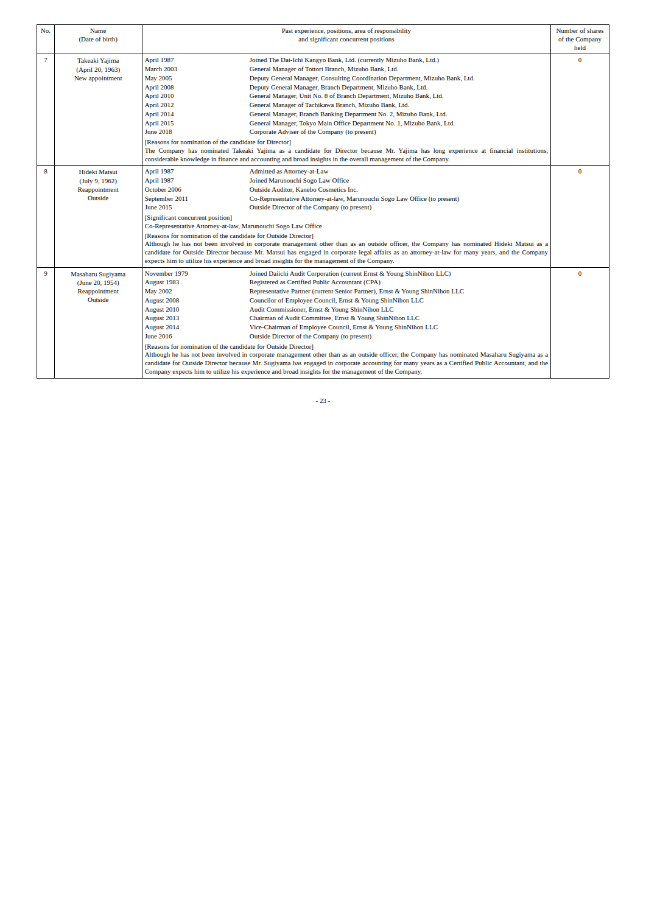| No. | Name (Date of birth) | Past experience, positions, area of responsibility and significant concurrent positions | Number of shares of the Company held |
| --- | --- | --- | --- |
| 7 | Takeaki Yajima (April 20, 1963) New appointment | / April 1987 / Joined The Dai-Ichi Kangyo Bank, Ltd. (currently Mizuho Bank, Ltd.) / / March 2003 / General Manager of Tottori Branch, Mizuho Bank, Ltd. / / May 2005 / Deputy General Manager, Consulting Coordination Department, Mizuho Bank, Ltd. / / April 2008 / Deputy General Manager, Branch Department, Mizuho Bank, Ltd. / / April 2010 / General Manager, Unit No. 8 of Branch Department, Mizuho Bank, Ltd. / / April 2012 / General Manager of Tachikawa Branch, Mizuho Bank, Ltd. / / April 2014 / General Manager, Branch Banking Department No. 2, Mizuho Bank, Ltd. / / April 2015 / General Manager, Tokyo Main Office Department No. 1, Mizuho Bank, Ltd. / / June 2018 / Corporate Adviser of the Company (to present) / [Reasons for nomination of the candidate for Director] The Company has nominated Takeaki Yajima as a candidate for Director because Mr. Yajima has long experience at financial institutions, considerable knowledge in finance and accounting and broad insights in the overall management of the Company. | 0 |
| 8 | Hideki Matsui (July 9, 1962) Reappointment Outside | / April 1987 / Admitted as Attorney-at-Law / / April 1987 / Joined Marunouchi Sogo Law Office / / October 2006 / Outside Auditor, Kanebo Cosmetics Inc. / / September 2011 / Co-Representative Attorney-at-law, Marunouchi Sogo Law Office (to present) / / June 2015 / Outside Director of the Company (to present) / [Significant concurrent position] Co-Representative Attorney-at-law, Marunouchi Sogo Law Office [Reasons for nomination of the candidate for Outside Director] Although he has not been involved in corporate management other than as an outside officer, the Company has nominated Hideki Matsui as a candidate for Outside Director because Mr. Matsui has engaged in corporate legal affairs as an attorney-at-law for many years, and the Company expects him to utilize his experience and broad insights for the management of the Company. | 0 |
| 9 | Masaharu Sugiyama (June 20, 1954) Reappointment Outside | / November 1979 / Joined Daiichi Audit Corporation (current Ernst & Young ShinNihon LLC) / / August 1983 / Registered as Certified Public Accountant (CPA) / / May 2002 / Representative Partner (current Senior Partner), Ernst & Young ShinNihon LLC / / August 2008 / Councilor of Employee Council, Ernst & Young ShinNihon LLC / / August 2010 / Audit Commissioner, Ernst & Young ShinNihon LLC / / August 2013 / Chairman of Audit Committee, Ernst & Young ShinNihon LLC / / August 2014 / Vice-Chairman of Employee Council, Ernst & Young ShinNihon LLC / / June 2016 / Outside Director of the Company (to present) / [Reasons for nomination of the candidate for Outside Director] Although he has not been involved in corporate management other than as an outside officer, the Company has nominated Masaharu Sugiyama as a candidate for Outside Director because Mr. Sugiyama has engaged in corporate accounting for many years as a Certified Public Accountant, and the Company expects him to utilize his experience and broad insights for the management of the Company. | 0 |
- 23 -